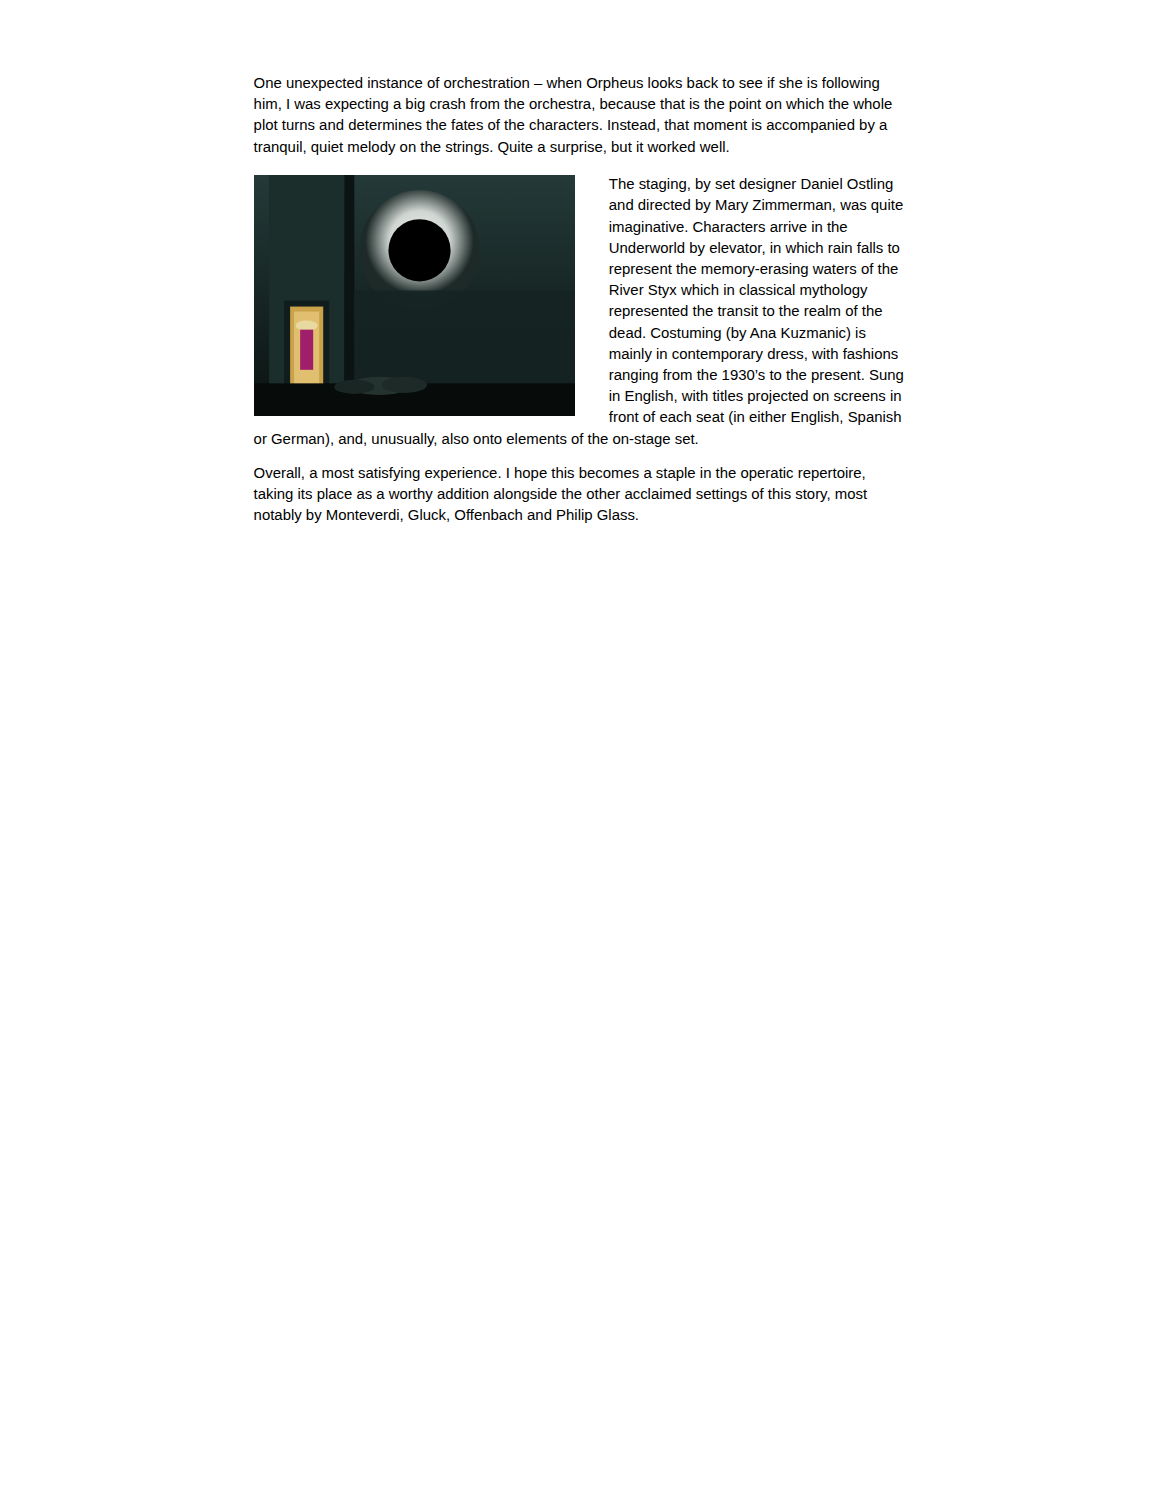One unexpected instance of orchestration – when Orpheus looks back to see if she is following him, I was expecting a big crash from the orchestra, because that is the point on which the whole plot turns and determines the fates of the characters. Instead, that moment is accompanied by a tranquil, quiet melody on the strings. Quite a surprise, but it worked well.
The staging, by set designer Daniel Ostling and directed by Mary Zimmerman, was quite imaginative. Characters arrive in the Underworld by elevator, in which rain falls to represent the memory-erasing waters of the River Styx which in classical mythology represented the transit to the realm of the dead. Costuming (by Ana Kuzmanic) is mainly in contemporary dress, with fashions ranging from the 1930’s to the present. Sung in English, with titles projected on screens in front of each seat (in either English, Spanish or German), and, unusually, also onto elements of the on-stage set.
Overall, a most satisfying experience. I hope this becomes a staple in the operatic repertoire, taking its place as a worthy addition alongside the other acclaimed settings of this story, most notably by Monteverdi, Gluck, Offenbach and Philip Glass.